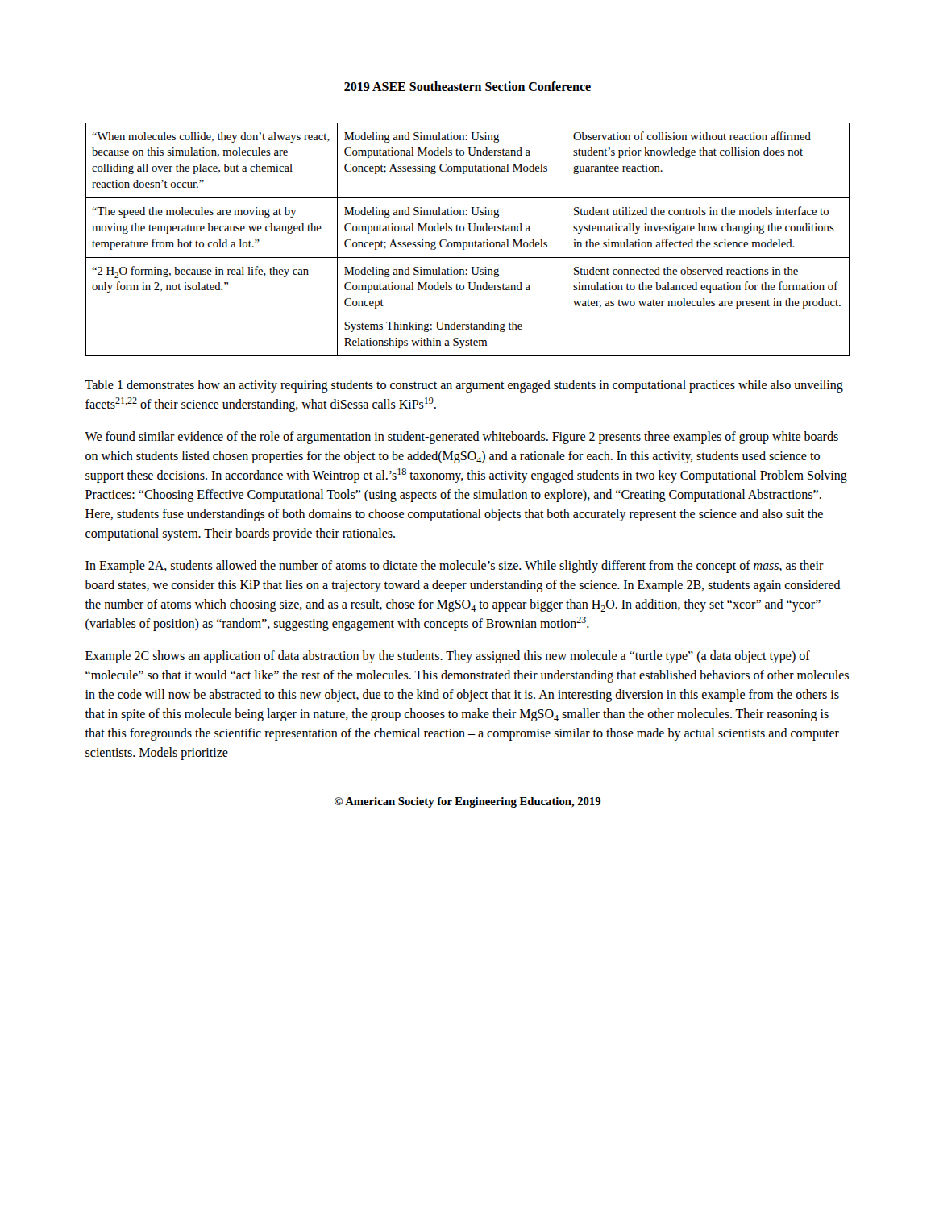2019 ASEE Southeastern Section Conference
| “When molecules collide, they don’t always react, because on this simulation, molecules are colliding all over the place, but a chemical reaction doesn’t occur.” | Modeling and Simulation: Using Computational Models to Understand a Concept; Assessing Computational Models | Observation of collision without reaction affirmed student’s prior knowledge that collision does not guarantee reaction. |
| “The speed the molecules are moving at by moving the temperature because we changed the temperature from hot to cold a lot.” | Modeling and Simulation: Using Computational Models to Understand a Concept; Assessing Computational Models | Student utilized the controls in the models interface to systematically investigate how changing the conditions in the simulation affected the science modeled. |
| “2 H 2 O forming, because in real life, they can only form in 2, not isolated.” | Modeling and Simulation: Using Computational Models to Understand a Concept Systems Thinking: Understanding the Relationships within a System | Student connected the observed reactions in the simulation to the balanced equation for the formation of water, as two water molecules are present in the product. |
Table 1 demonstrates how an activity requiring students to construct an argument engaged students in computational practices while also unveiling facets21,22 of their science understanding, what diSessa calls KiPs19.
We found similar evidence of the role of argumentation in student-generated whiteboards. Figure 2 presents three examples of group white boards on which students listed chosen properties for the object to be added(MgSO4) and a rationale for each. In this activity, students used science to support these decisions. In accordance with Weintrop et al.’s18 taxonomy, this activity engaged students in two key Computational Problem Solving Practices: “Choosing Effective Computational Tools” (using aspects of the simulation to explore), and “Creating Computational Abstractions”. Here, students fuse understandings of both domains to choose computational objects that both accurately represent the science and also suit the computational system. Their boards provide their rationales.
In Example 2A, students allowed the number of atoms to dictate the molecule’s size. While slightly different from the concept of mass, as their board states, we consider this KiP that lies on a trajectory toward a deeper understanding of the science. In Example 2B, students again considered the number of atoms which choosing size, and as a result, chose for MgSO4 to appear bigger than H2O. In addition, they set “xcor” and “ycor” (variables of position) as “random”, suggesting engagement with concepts of Brownian motion23.
Example 2C shows an application of data abstraction by the students. They assigned this new molecule a “turtle type” (a data object type) of “molecule” so that it would “act like” the rest of the molecules. This demonstrated their understanding that established behaviors of other molecules in the code will now be abstracted to this new object, due to the kind of object that it is. An interesting diversion in this example from the others is that in spite of this molecule being larger in nature, the group chooses to make their MgSO4 smaller than the other molecules. Their reasoning is that this foregrounds the scientific representation of the chemical reaction – a compromise similar to those made by actual scientists and computer scientists. Models prioritize
© American Society for Engineering Education, 2019